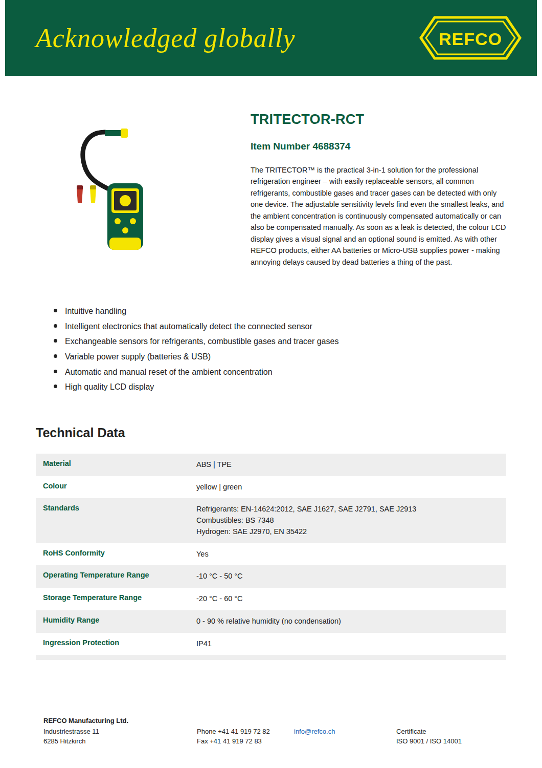Acknowledged globally
REFCO
TRITECTOR-RCT
Item Number 4688374
The TRITECTOR™ is the practical 3-in-1 solution for the professional refrigeration engineer – with easily replaceable sensors, all common refrigerants, combustible gases and tracer gases can be detected with only one device. The adjustable sensitivity levels find even the smallest leaks, and the ambient concentration is continuously compensated automatically or can also be compensated manually. As soon as a leak is detected, the colour LCD display gives a visual signal and an optional sound is emitted. As with other REFCO products, either AA batteries or Micro-USB supplies power - making annoying delays caused by dead batteries a thing of the past.
Intuitive handling
Intelligent electronics that automatically detect the connected sensor
Exchangeable sensors for refrigerants, combustible gases and tracer gases
Variable power supply (batteries & USB)
Automatic and manual reset of the ambient concentration
High quality LCD display
Technical Data
| Material | ABS / TPE |
| Colour | yellow / green |
| Standards | Refrigerants: EN-14624:2012, SAE J1627, SAE J2791, SAE J2913 Combustibles: BS 7348 Hydrogen: SAE J2970, EN 35422 |
| RoHS Conformity | Yes |
| Operating Temperature Range | -10 °C - 50 °C |
| Storage Temperature Range | -20 °C - 60 °C |
| Humidity Range | 0 - 90 % relative humidity (no condensation) |
| Ingression Protection | IP41 |
REFCO Manufacturing Ltd.
Industriestrasse 11
Phone +41 41 919 72 82
info@refco.ch
Certificate
6285 Hitzkirch
Fax +41 41 919 72 83
ISO 9001 / ISO 14001